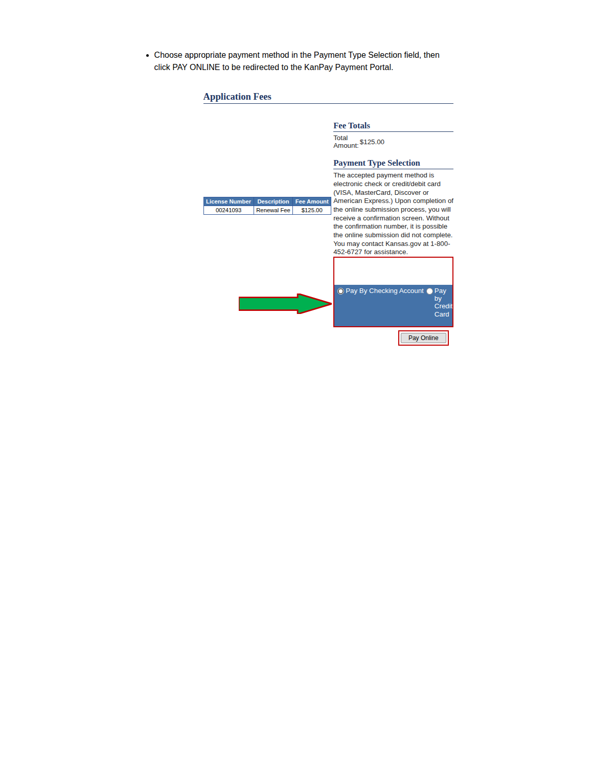Choose appropriate payment method in the Payment Type Selection field, then click PAY ONLINE to be redirected to the KanPay Payment Portal.
Application Fees
| License Number | Description | Fee Amount |
| --- | --- | --- |
| 00241093 | Renewal Fee | $125.00 |
Fee Totals
Total
Amount:$125.00
Payment Type Selection
The accepted payment method is electronic check or credit/debit card (VISA, MasterCard, Discover or American Express.) Upon completion of the online submission process, you will receive a confirmation screen. Without the confirmation number, it is possible the online submission did not complete. You may contact Kansas.gov at 1-800-452-6727 for assistance.
Pay By Checking Account
Pay by Credit Card
Pay Online